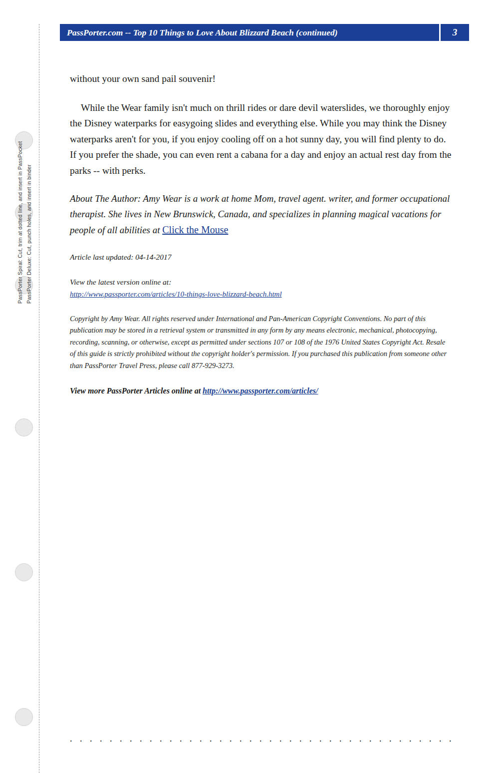PassPorter Deluxe: Cut, punch holes, and insert in binder
PassPorter Spiral: Cut, trim at dotted line, and insert in PassPocket
PassPorter.com -- Top 10 Things to Love About Blizzard Beach (continued)
3
without your own sand pail souvenir!
While the Wear family isn't much on thrill rides or dare devil waterslides, we thoroughly enjoy the Disney waterparks for easygoing slides and everything else. While you may think the Disney waterparks aren't for you, if you enjoy cooling off on a hot sunny day, you will find plenty to do. If you prefer the shade, you can even rent a cabana for a day and enjoy an actual rest day from the parks -- with perks.
About The Author: Amy Wear is a work at home Mom, travel agent. writer, and former occupational therapist. She lives in New Brunswick, Canada, and specializes in planning magical vacations for people of all abilities at Click the Mouse
Article last updated: 04-14-2017
View the latest version online at:
http://www.passporter.com/articles/10-things-love-blizzard-beach.html
Copyright by Amy Wear. All rights reserved under International and Pan-American Copyright Conventions. No part of this publication may be stored in a retrieval system or transmitted in any form by any means electronic, mechanical, photocopying, recording, scanning, or otherwise, except as permitted under sections 107 or 108 of the 1976 United States Copyright Act. Resale of this guide is strictly prohibited without the copyright holder's permission. If you purchased this publication from someone other than PassPorter Travel Press, please call 877-929-3273.
View more PassPorter Articles online at http://www.passporter.com/articles/
. . . . . . . . . . . . . . . . . . . . . . . . . . . . . . . . . . . . . . . . . . . . . . . . . . . . . . . . . . . . . . . .